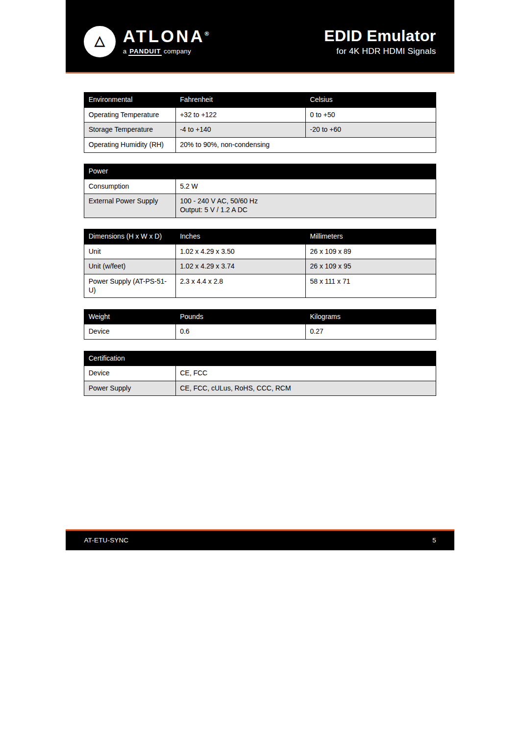△
ATLONA®
a PANDUIT company
EDID Emulator
for 4K HDR HDMI Signals
| Environmental | Fahrenheit | Celsius |
| --- | --- | --- |
| Operating Temperature | +32 to +122 | 0 to +50 |
| Storage Temperature | -4 to +140 | -20 to +60 |
| Operating Humidity (RH) | 20% to 90%, non-condensing |
| Power |
| --- |
| Consumption | 5.2 W |
| External Power Supply | 100 - 240 V AC, 50/60 Hz Output: 5 V / 1.2 A DC |
| Dimensions (H x W x D) | Inches | Millimeters |
| --- | --- | --- |
| Unit | 1.02 x 4.29 x 3.50 | 26 x 109 x 89 |
| Unit (w/feet) | 1.02 x 4.29 x 3.74 | 26 x 109 x 95 |
| Power Supply (AT-PS-51-U) | 2.3 x 4.4 x 2.8 | 58 x 111 x 71 |
| Weight | Pounds | Kilograms |
| --- | --- | --- |
| Device | 0.6 | 0.27 |
| Certification |
| --- |
| Device | CE, FCC |
| Power Supply | CE, FCC, cULus, RoHS, CCC, RCM |
AT-ETU-SYNC
5